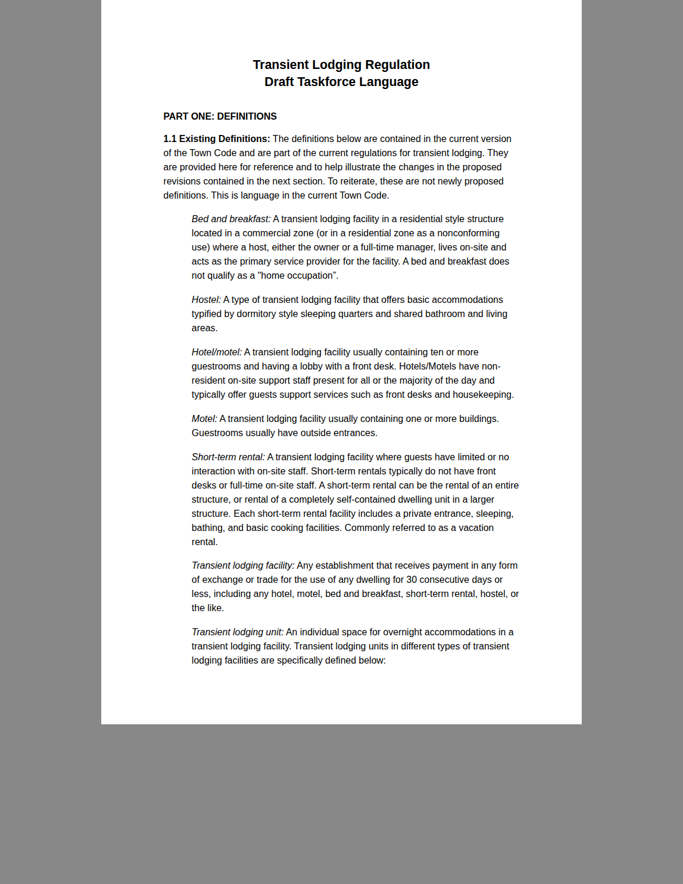Transient Lodging RegulationDraft Taskforce Language
PART ONE: DEFINITIONS
1.1 Existing Definitions: The definitions below are contained in the current version of the Town Code and are part of the current regulations for transient lodging. They are provided here for reference and to help illustrate the changes in the proposed revisions contained in the next section. To reiterate, these are not newly proposed definitions. This is language in the current Town Code.
Bed and breakfast: A transient lodging facility in a residential style structure located in a commercial zone (or in a residential zone as a nonconforming use) where a host, either the owner or a full-time manager, lives on-site and acts as the primary service provider for the facility. A bed and breakfast does not qualify as a "home occupation”.
Hostel: A type of transient lodging facility that offers basic accommodations typified by dormitory style sleeping quarters and shared bathroom and living areas.
Hotel/motel: A transient lodging facility usually containing ten or more guestrooms and having a lobby with a front desk. Hotels/Motels have non-resident on-site support staff present for all or the majority of the day and typically offer guests support services such as front desks and housekeeping.
Motel: A transient lodging facility usually containing one or more buildings. Guestrooms usually have outside entrances.
Short-term rental: A transient lodging facility where guests have limited or no interaction with on-site staff. Short-term rentals typically do not have front desks or full-time on-site staff. A short-term rental can be the rental of an entire structure, or rental of a completely self-contained dwelling unit in a larger structure. Each short-term rental facility includes a private entrance, sleeping, bathing, and basic cooking facilities. Commonly referred to as a vacation rental.
Transient lodging facility: Any establishment that receives payment in any form of exchange or trade for the use of any dwelling for 30 consecutive days or less, including any hotel, motel, bed and breakfast, short-term rental, hostel, or the like.
Transient lodging unit: An individual space for overnight accommodations in a transient lodging facility. Transient lodging units in different types of transient lodging facilities are specifically defined below: